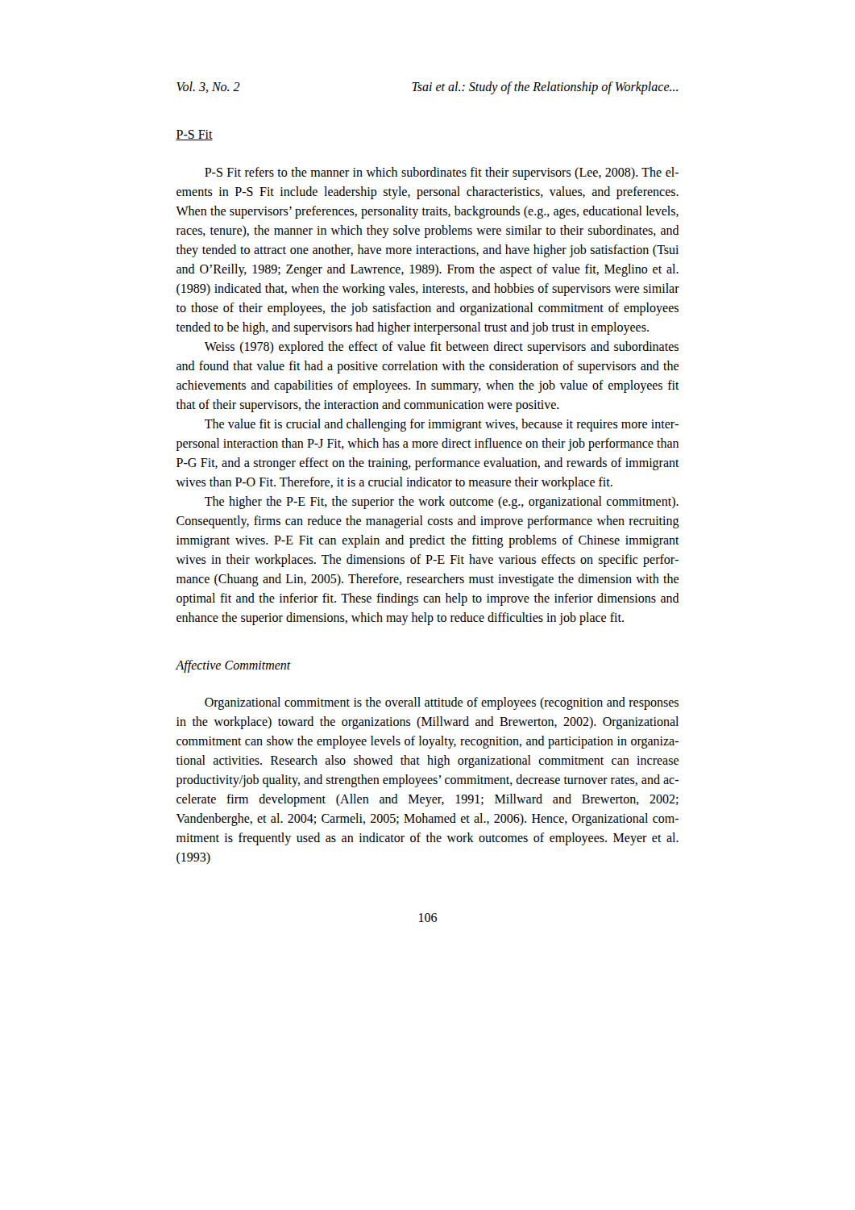Vol. 3, No. 2 Tsai et al.: Study of the Relationship of Workplace...
P-S Fit
P-S Fit refers to the manner in which subordinates fit their supervisors (Lee, 2008). The elements in P-S Fit include leadership style, personal characteristics, values, and preferences. When the supervisors’ preferences, personality traits, backgrounds (e.g., ages, educational levels, races, tenure), the manner in which they solve problems were similar to their subordinates, and they tended to attract one another, have more interactions, and have higher job satisfaction (Tsui and O’Reilly, 1989; Zenger and Lawrence, 1989). From the aspect of value fit, Meglino et al. (1989) indicated that, when the working vales, interests, and hobbies of supervisors were similar to those of their employees, the job satisfaction and organizational commitment of employees tended to be high, and supervisors had higher interpersonal trust and job trust in employees.
Weiss (1978) explored the effect of value fit between direct supervisors and subordinates and found that value fit had a positive correlation with the consideration of supervisors and the achievements and capabilities of employees. In summary, when the job value of employees fit that of their supervisors, the interaction and communication were positive.
The value fit is crucial and challenging for immigrant wives, because it requires more interpersonal interaction than P-J Fit, which has a more direct influence on their job performance than P-G Fit, and a stronger effect on the training, performance evaluation, and rewards of immigrant wives than P-O Fit. Therefore, it is a crucial indicator to measure their workplace fit.
The higher the P-E Fit, the superior the work outcome (e.g., organizational commitment). Consequently, firms can reduce the managerial costs and improve performance when recruiting immigrant wives. P-E Fit can explain and predict the fitting problems of Chinese immigrant wives in their workplaces. The dimensions of P-E Fit have various effects on specific performance (Chuang and Lin, 2005). Therefore, researchers must investigate the dimension with the optimal fit and the inferior fit. These findings can help to improve the inferior dimensions and enhance the superior dimensions, which may help to reduce difficulties in job place fit.
Affective Commitment
Organizational commitment is the overall attitude of employees (recognition and responses in the workplace) toward the organizations (Millward and Brewerton, 2002). Organizational commitment can show the employee levels of loyalty, recognition, and participation in organizational activities. Research also showed that high organizational commitment can increase productivity/job quality, and strengthen employees’ commitment, decrease turnover rates, and accelerate firm development (Allen and Meyer, 1991; Millward and Brewerton, 2002; Vandenberghe, et al. 2004; Carmeli, 2005; Mohamed et al., 2006). Hence, Organizational commitment is frequently used as an indicator of the work outcomes of employees. Meyer et al. (1993)
106